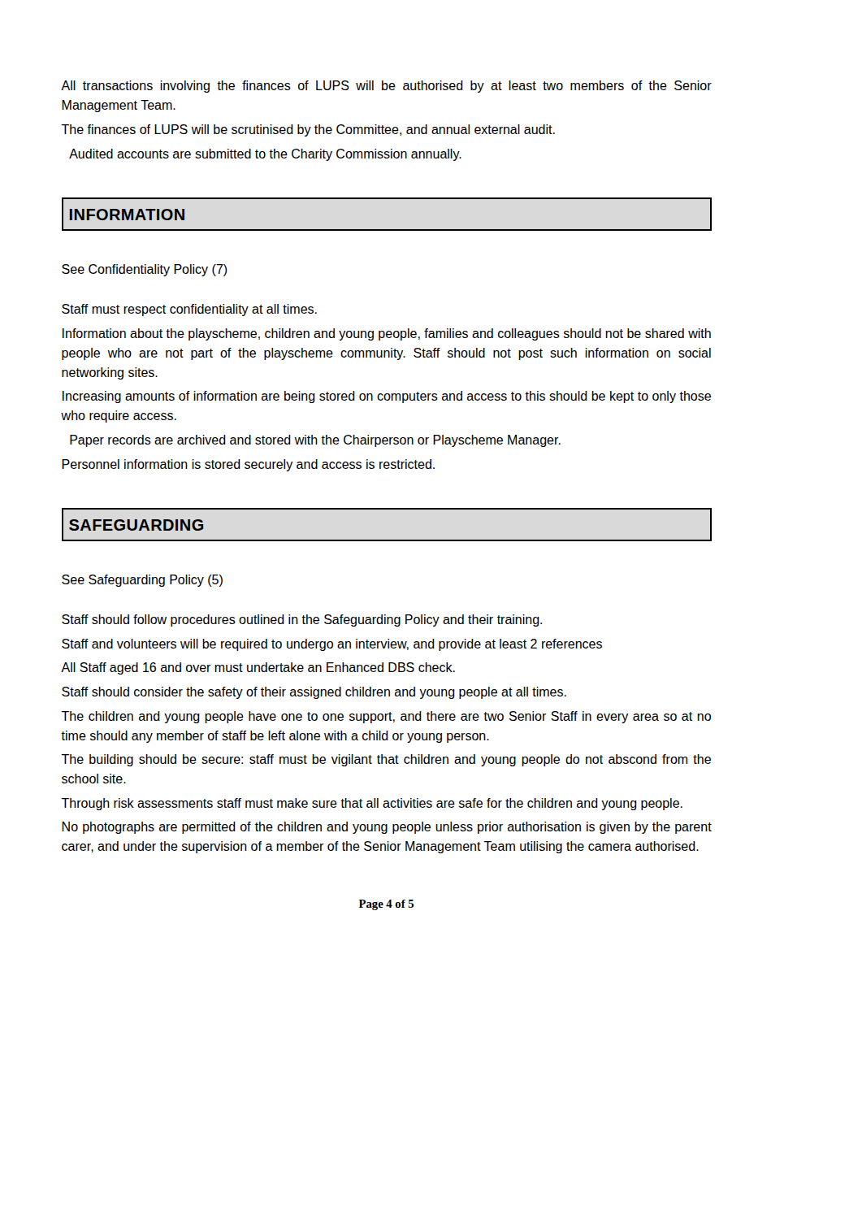All transactions involving the finances of LUPS will be authorised by at least two members of the Senior Management Team.
The finances of LUPS will be scrutinised by the Committee, and annual external audit.
Audited accounts are submitted to the Charity Commission annually.
INFORMATION
See Confidentiality Policy (7)
Staff must respect confidentiality at all times.
Information about the playscheme, children and young people, families and colleagues should not be shared with people who are not part of the playscheme community. Staff should not post such information on social networking sites.
Increasing amounts of information are being stored on computers and access to this should be kept to only those who require access.
Paper records are archived and stored with the Chairperson or Playscheme Manager.
Personnel information is stored securely and access is restricted.
SAFEGUARDING
See Safeguarding Policy (5)
Staff should follow procedures outlined in the Safeguarding Policy and their training.
Staff and volunteers will be required to undergo an interview, and provide at least 2 references
All Staff aged 16 and over must undertake an Enhanced DBS check.
Staff should consider the safety of their assigned children and young people at all times.
The children and young people have one to one support, and there are two Senior Staff in every area so at no time should any member of staff be left alone with a child or young person.
The building should be secure: staff must be vigilant that children and young people do not abscond from the school site.
Through risk assessments staff must make sure that all activities are safe for the children and young people.
No photographs are permitted of the children and young people unless prior authorisation is given by the parent carer, and under the supervision of a member of the Senior Management Team utilising the camera authorised.
Page 4 of 5